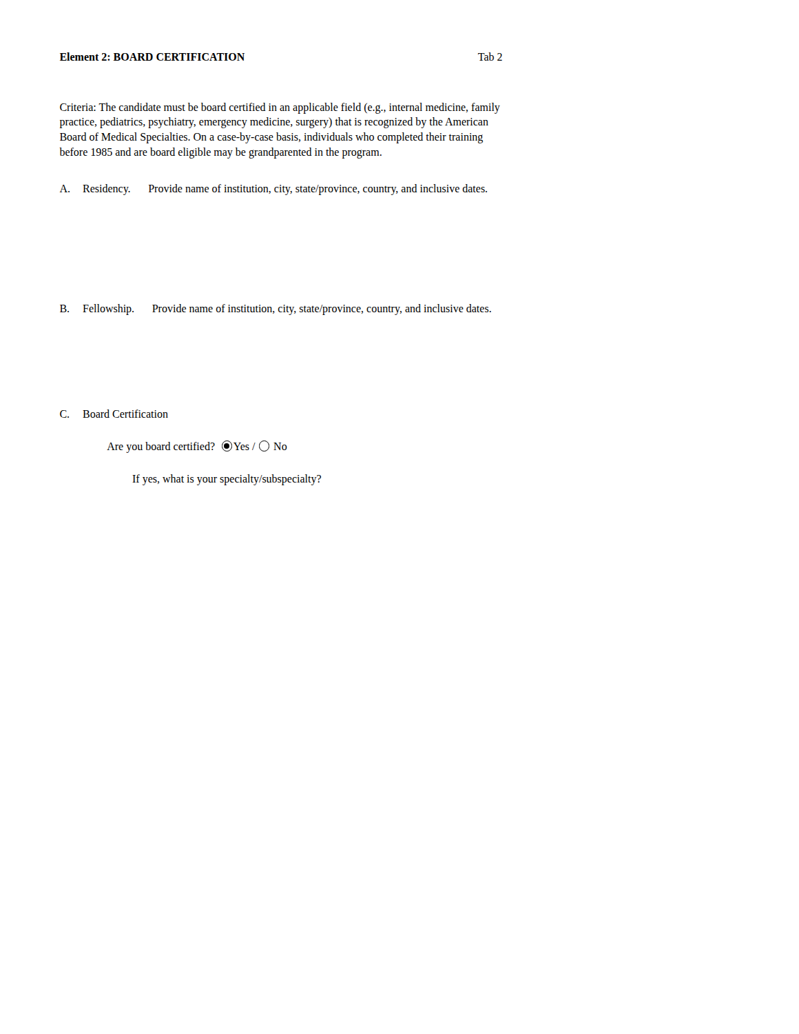Element 2: BOARD CERTIFICATION Tab 2
Criteria: The candidate must be board certified in an applicable field (e.g., internal medicine, family practice, pediatrics, psychiatry, emergency medicine, surgery) that is recognized by the American Board of Medical Specialties. On a case-by-case basis, individuals who completed their training before 1985 and are board eligible may be grandparented in the program.
A. Residency. Provide name of institution, city, state/province, country, and inclusive dates.
B. Fellowship. Provide name of institution, city, state/province, country, and inclusive dates.
C. Board Certification
Are you board certified? Yes / No
If yes, what is your specialty/subspecialty?